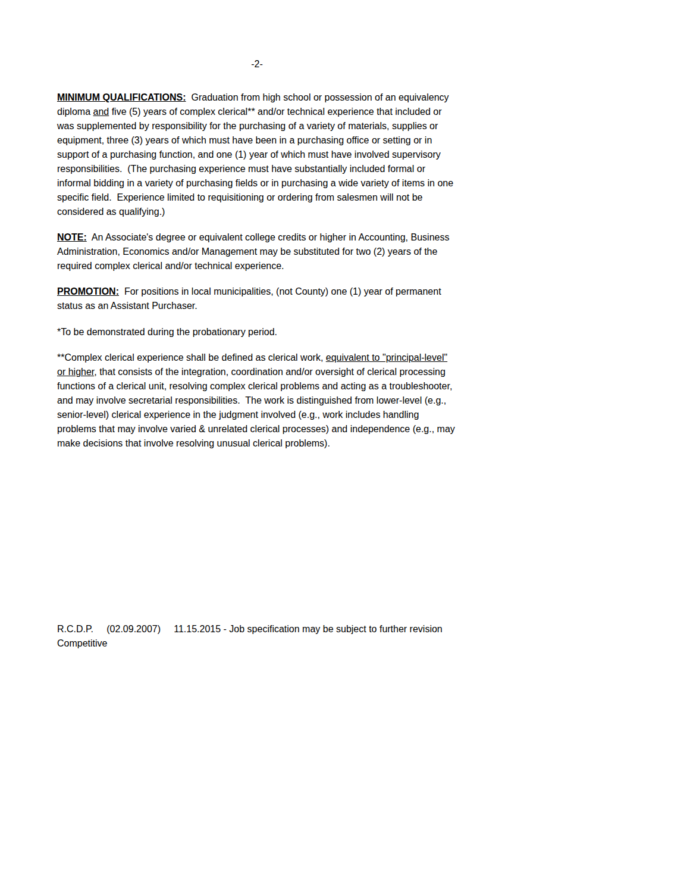-2-
MINIMUM QUALIFICATIONS: Graduation from high school or possession of an equivalency diploma and five (5) years of complex clerical** and/or technical experience that included or was supplemented by responsibility for the purchasing of a variety of materials, supplies or equipment, three (3) years of which must have been in a purchasing office or setting or in support of a purchasing function, and one (1) year of which must have involved supervisory responsibilities. (The purchasing experience must have substantially included formal or informal bidding in a variety of purchasing fields or in purchasing a wide variety of items in one specific field. Experience limited to requisitioning or ordering from salesmen will not be considered as qualifying.)
NOTE: An Associate's degree or equivalent college credits or higher in Accounting, Business Administration, Economics and/or Management may be substituted for two (2) years of the required complex clerical and/or technical experience.
PROMOTION: For positions in local municipalities, (not County) one (1) year of permanent status as an Assistant Purchaser.
*To be demonstrated during the probationary period.
**Complex clerical experience shall be defined as clerical work, equivalent to "principal-level" or higher, that consists of the integration, coordination and/or oversight of clerical processing functions of a clerical unit, resolving complex clerical problems and acting as a troubleshooter, and may involve secretarial responsibilities. The work is distinguished from lower-level (e.g., senior-level) clerical experience in the judgment involved (e.g., work includes handling problems that may involve varied & unrelated clerical processes) and independence (e.g., may make decisions that involve resolving unusual clerical problems).
R.C.D.P. (02.09.2007) 11.15.2015 - Job specification may be subject to further revision
Competitive